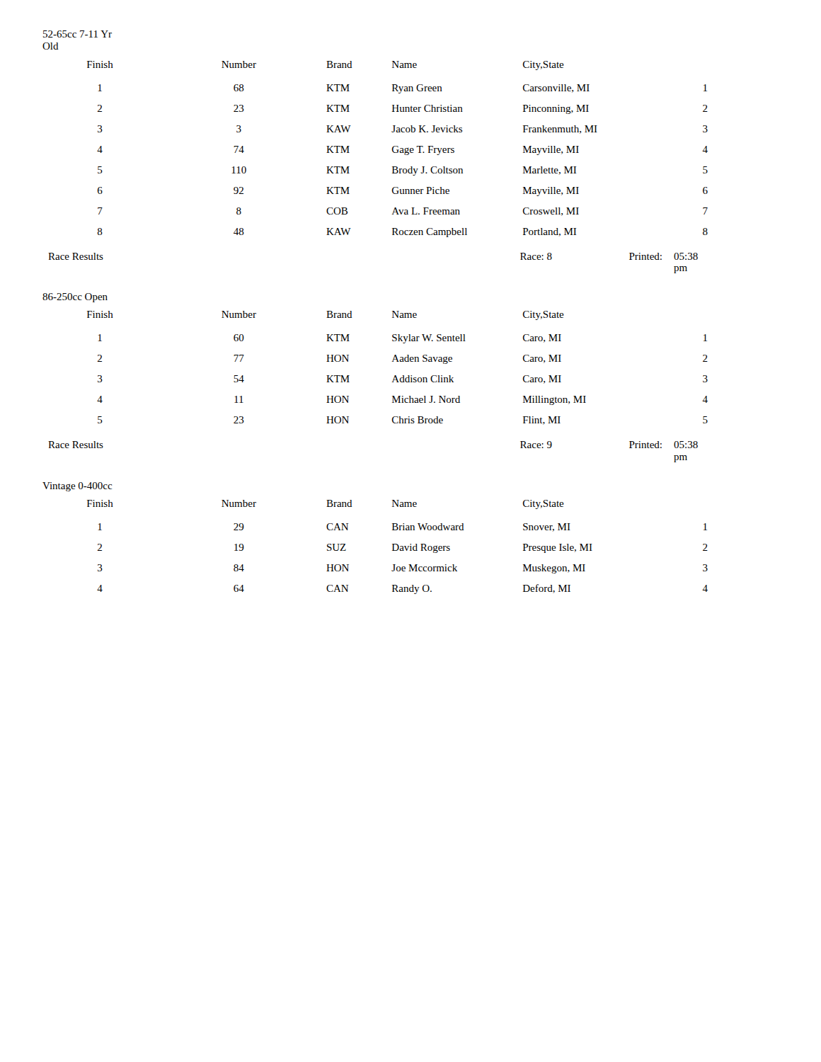52-65cc 7-11 Yr Old
| Finish | Number | Brand | Name | City,State | |
| 1 | 68 | KTM | Ryan Green | Carsonville, MI | 1 |
| 2 | 23 | KTM | Hunter Christian | Pinconning, MI | 2 |
| 3 | 3 | KAW | Jacob K. Jevicks | Frankenmuth, MI | 3 |
| 4 | 74 | KTM | Gage T. Fryers | Mayville, MI | 4 |
| 5 | 110 | KTM | Brody J. Coltson | Marlette, MI | 5 |
| 6 | 92 | KTM | Gunner Piche | Mayville, MI | 6 |
| 7 | 8 | COB | Ava L. Freeman | Croswell, MI | 7 |
| 8 | 48 | KAW | Roczen Campbell | Portland, MI | 8 |
| Race Results | Race: 8 | Printed: | 05:38 pm |
86-250cc Open
| Finish | Number | Brand | Name | City,State | |
| 1 | 60 | KTM | Skylar W. Sentell | Caro, MI | 1 |
| 2 | 77 | HON | Aaden Savage | Caro, MI | 2 |
| 3 | 54 | KTM | Addison Clink | Caro, MI | 3 |
| 4 | 11 | HON | Michael J. Nord | Millington, MI | 4 |
| 5 | 23 | HON | Chris Brode | Flint, MI | 5 |
| Race Results | Race: 9 | Printed: | 05:38 pm |
Vintage 0-400cc
| Finish | Number | Brand | Name | City,State | |
| 1 | 29 | CAN | Brian Woodward | Snover, MI | 1 |
| 2 | 19 | SUZ | David Rogers | Presque Isle, MI | 2 |
| 3 | 84 | HON | Joe Mccormick | Muskegon, MI | 3 |
| 4 | 64 | CAN | Randy O. | Deford, MI | 4 |